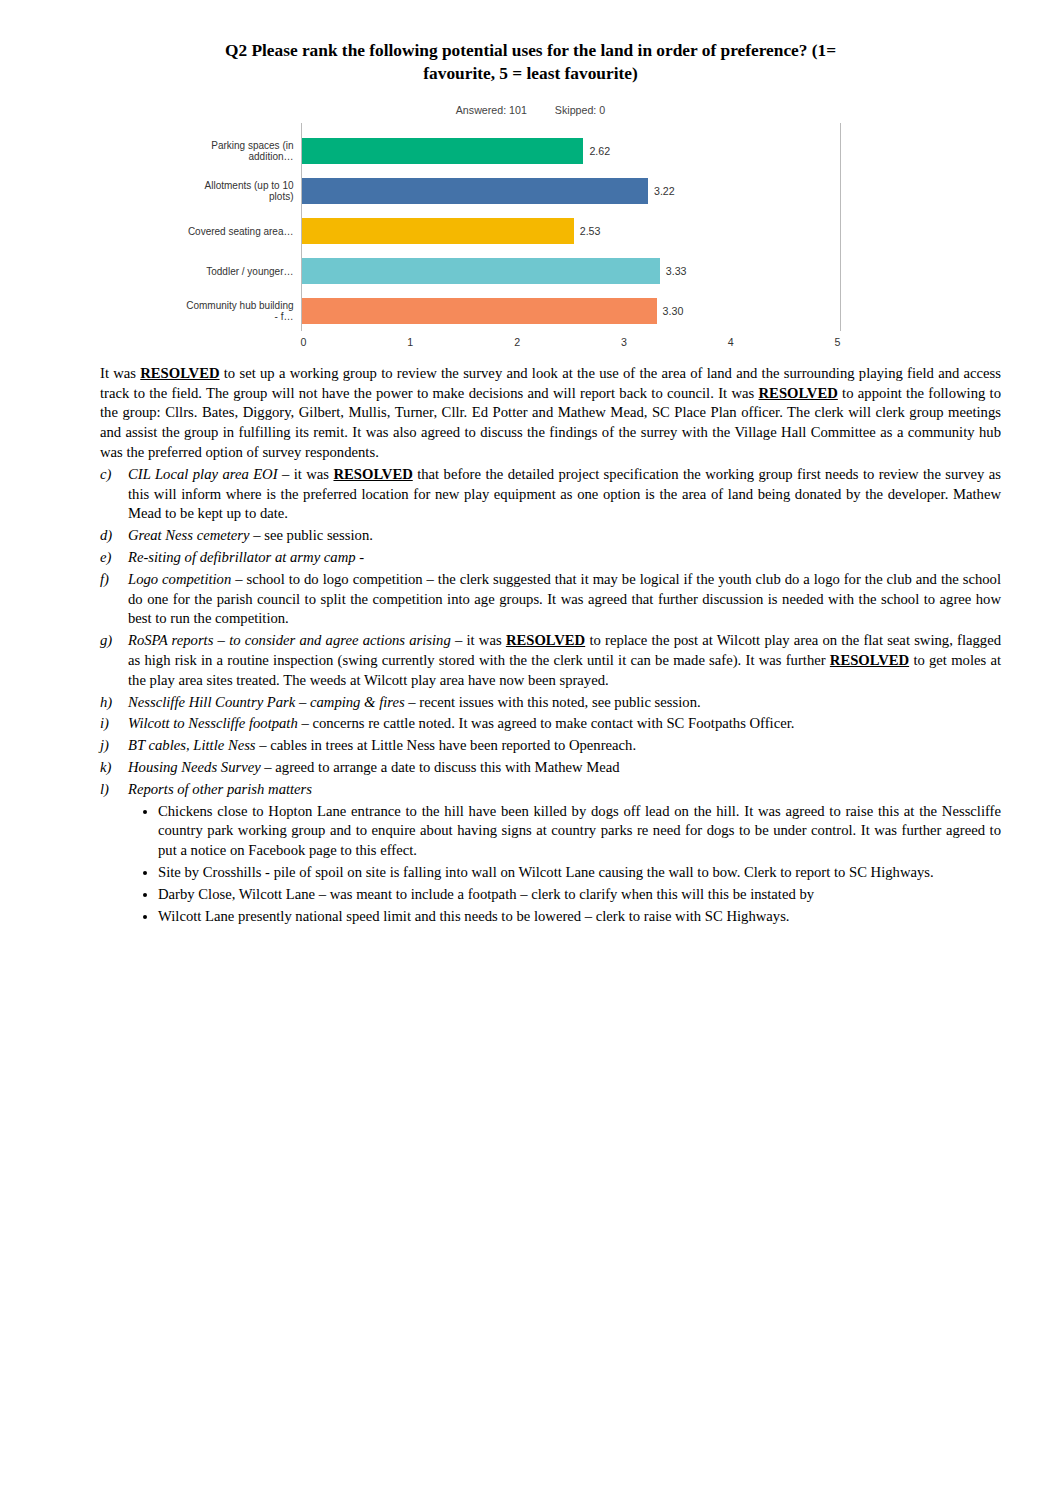Q2 Please rank the following potential uses for the land in order of preference? (1= favourite, 5 = least favourite)
Answered: 101 Skipped: 0
Parking spaces (in addition…
2.62
Allotments (up to 10 plots)
3.22
Covered seating area…
2.53
Toddler / younger…
3.33
Community hub building - f…
3.30
012345
It was RESOLVED to set up a working group to review the survey and look at the use of the area of land and the surrounding playing field and access track to the field. The group will not have the power to make decisions and will report back to council. It was RESOLVED to appoint the following to the group: Cllrs. Bates, Diggory, Gilbert, Mullis, Turner, Cllr. Ed Potter and Mathew Mead, SC Place Plan officer. The clerk will clerk group meetings and assist the group in fulfilling its remit. It was also agreed to discuss the findings of the surrey with the Village Hall Committee as a community hub was the preferred option of survey respondents.
c) CIL Local play area EOI – it was RESOLVED that before the detailed project specification the working group first needs to review the survey as this will inform where is the preferred location for new play equipment as one option is the area of land being donated by the developer. Mathew Mead to be kept up to date.
d) Great Ness cemetery – see public session.
e) Re-siting of defibrillator at army camp -
f) Logo competition – school to do logo competition – the clerk suggested that it may be logical if the youth club do a logo for the club and the school do one for the parish council to split the competition into age groups. It was agreed that further discussion is needed with the school to agree how best to run the competition.
g) RoSPA reports – to consider and agree actions arising – it was RESOLVED to replace the post at Wilcott play area on the flat seat swing, flagged as high risk in a routine inspection (swing currently stored with the the clerk until it can be made safe). It was further RESOLVED to get moles at the play area sites treated. The weeds at Wilcott play area have now been sprayed.
h) Nesscliffe Hill Country Park – camping & fires – recent issues with this noted, see public session.
i) Wilcott to Nesscliffe footpath – concerns re cattle noted. It was agreed to make contact with SC Footpaths Officer.
j) BT cables, Little Ness – cables in trees at Little Ness have been reported to Openreach.
k) Housing Needs Survey – agreed to arrange a date to discuss this with Mathew Mead
l) Reports of other parish matters
Chickens close to Hopton Lane entrance to the hill have been killed by dogs off lead on the hill. It was agreed to raise this at the Nesscliffe country park working group and to enquire about having signs at country parks re need for dogs to be under control. It was further agreed to put a notice on Facebook page to this effect.
Site by Crosshills - pile of spoil on site is falling into wall on Wilcott Lane causing the wall to bow. Clerk to report to SC Highways.
Darby Close, Wilcott Lane – was meant to include a footpath – clerk to clarify when this will this be instated by
Wilcott Lane presently national speed limit and this needs to be lowered – clerk to raise with SC Highways.